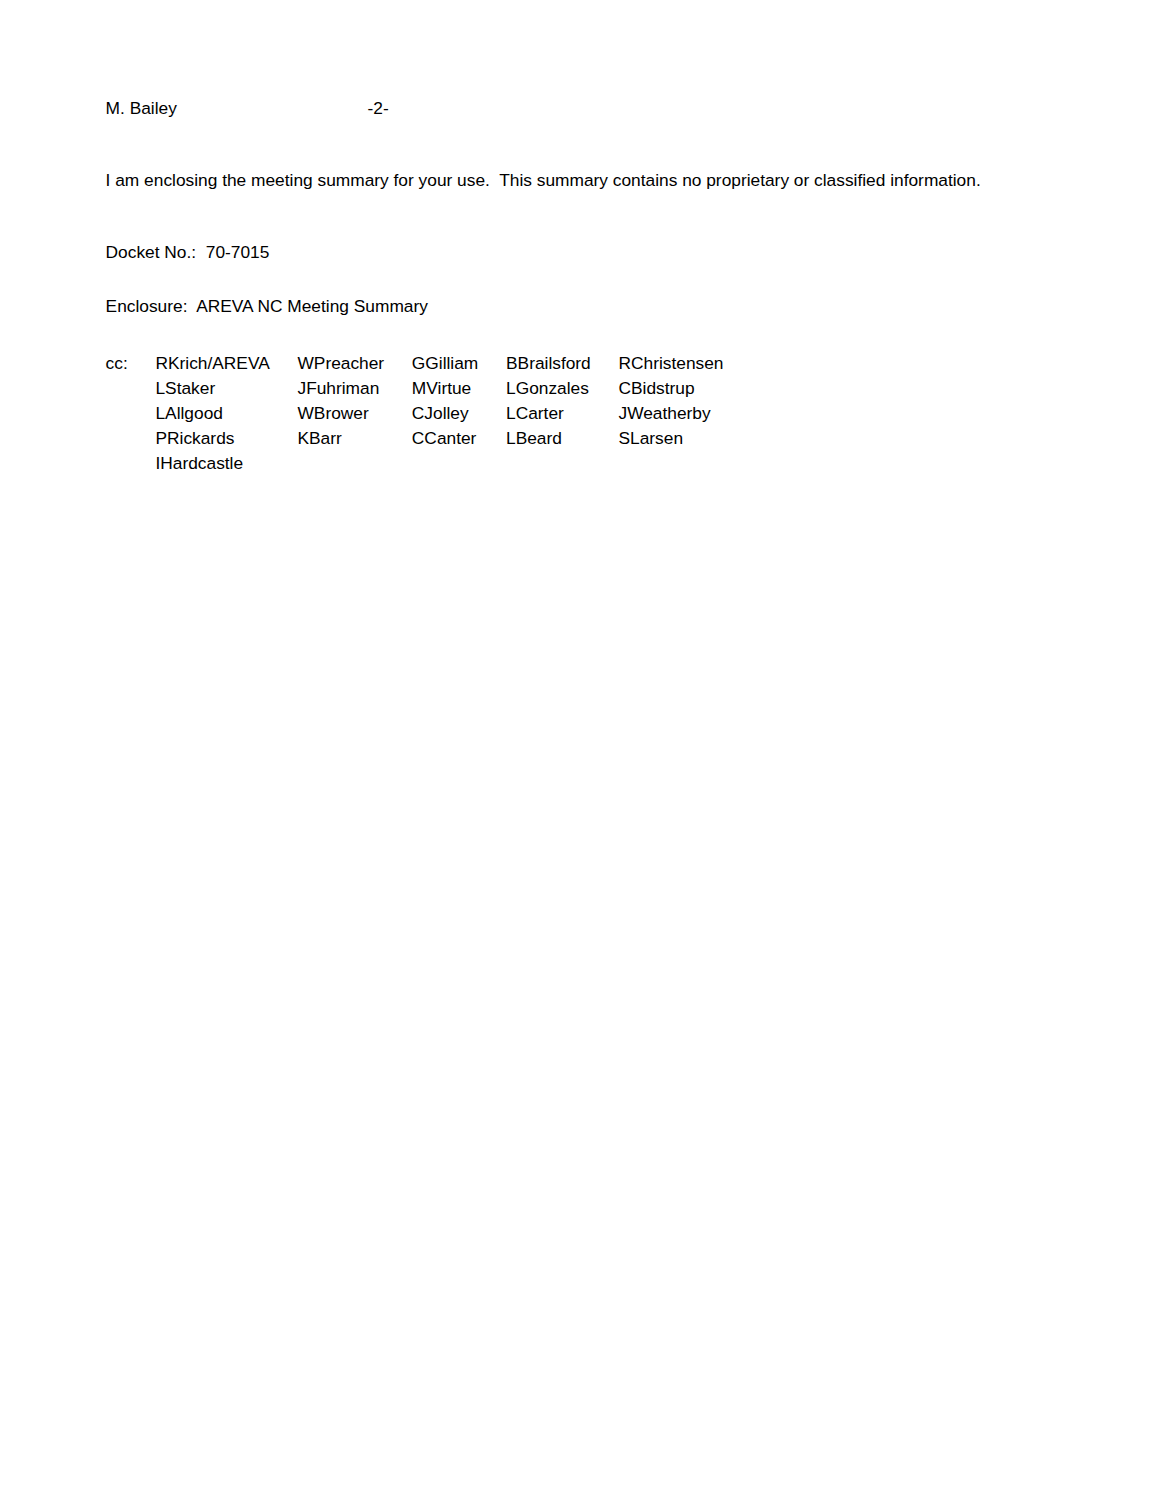M. Bailey -2-
I am enclosing the meeting summary for your use. This summary contains no proprietary or classified information.
Docket No.: 70-7015
Enclosure: AREVA NC Meeting Summary
| cc: | RKrich/AREVA | WPreacher | GGilliam | BBrailsford | RChristensen |
| | LStaker | JFuhriman | MVirtue | LGonzales | CBidstrup |
| | LAllgood | WBrower | CJolley | LCarter | JWeatherby |
| | PRickards | KBarr | CCanter | LBeard | SLarsen |
| | IHardcastle | | | | |